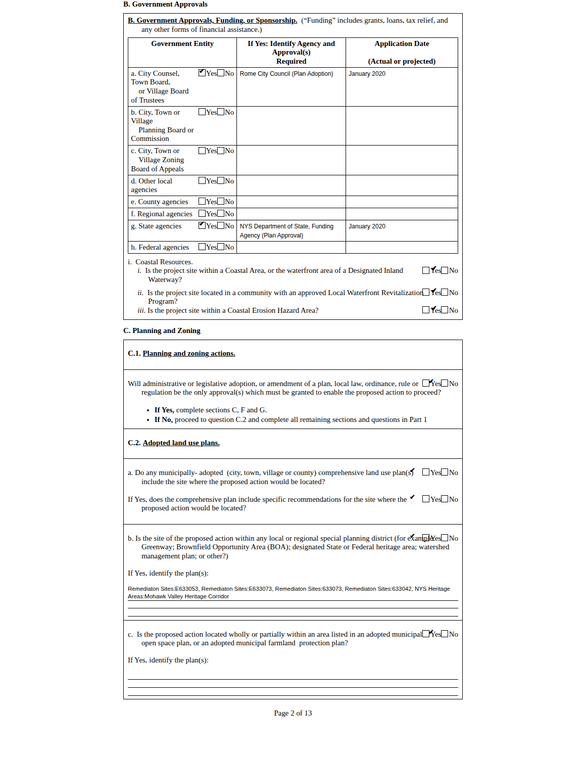B. Government Approvals
B. Government Approvals, Funding, or Sponsorship. (“Funding” includes grants, loans, tax relief, and any other forms of financial assistance.)
| Government Entity | If Yes: Identify Agency and Approval(s) Required | Application Date (Actual or projected) |
| --- | --- | --- |
| a. City Counsel, Town Board, or Village Board of Trustees Yes No | Rome City Council (Plan Adoption) | January 2020 |
| b. City, Town or Village Planning Board or Commission Yes No | | |
| c. City, Town or Village Zoning Board of Appeals Yes No | | |
| d. Other local agencies Yes No | | |
| e. County agencies Yes No | | |
| f. Regional agencies Yes No | | |
| g. State agencies Yes No | NYS Department of State, Funding Agency (Plan Approval) | January 2020 |
| h. Federal agencies Yes No | | |
i. Coastal Resources.
Yes No i. Is the project site within a Coastal Area, or the waterfront area of a Designated Inland Waterway?
Yes No ii. Is the project site located in a community with an approved Local Waterfront Revitalization Program?
Yes No iii. Is the project site within a Coastal Erosion Hazard Area?
C. Planning and Zoning
C.1. Planning and zoning actions.
Yes No Will administrative or legislative adoption, or amendment of a plan, local law, ordinance, rule or regulation be the only approval(s) which must be granted to enable the proposed action to proceed?
If Yes, complete sections C, F and G.
If No, proceed to question C.2 and complete all remaining sections and questions in Part 1
C.2. Adopted land use plans.
Yes Noa. Do any municipally- adopted (city, town, village or county) comprehensive land use plan(s) include the site where the proposed action would be located?
Yes No If Yes, does the comprehensive plan include specific recommendations for the site where the proposed action would be located?
Yes Nob. Is the site of the proposed action within any local or regional special planning district (for example: Greenway; Brownfield Opportunity Area (BOA); designated State or Federal heritage area; watershed management plan; or other?)
If Yes, identify the plan(s):
Remediaton Sites:E633053, Remediaton Sites:E633073, Remediaton Sites:633073, Remediaton Sites:633042, NYS Heritage Areas:Mohawk Valley Heritage Corridor
Yes Noc. Is the proposed action located wholly or partially within an area listed in an adopted municipal open space plan, or an adopted municipal farmland protection plan?
If Yes, identify the plan(s):
Page 2 of 13